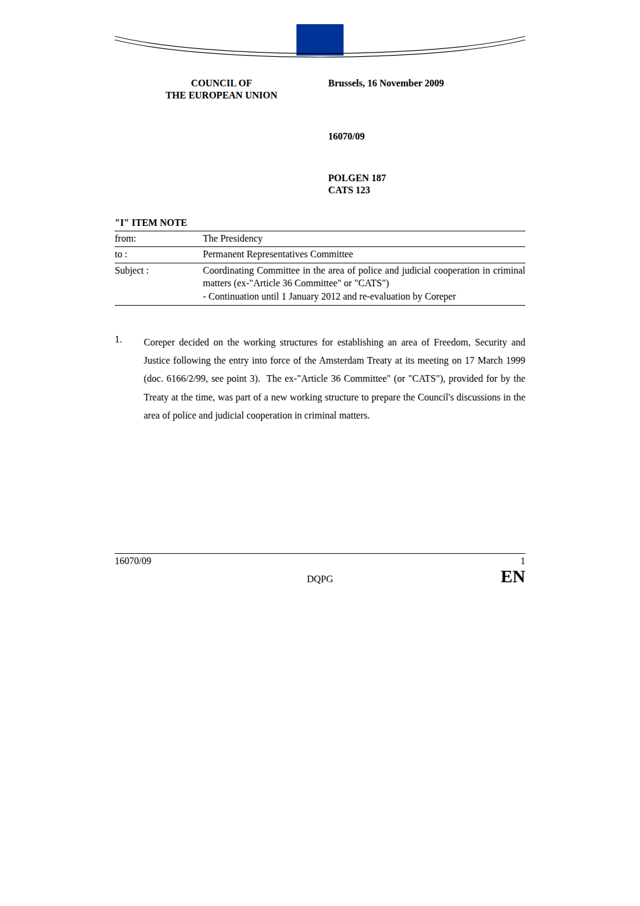| COUNCIL OF THE EUROPEAN UNION | Brussels, 16 November 2009 |
| | 16070/09 |
| | POLGEN 187 CATS 123 |
"I" ITEM NOTE
| from: | The Presidency |
| to : | Permanent Representatives Committee |
| Subject : | Coordinating Committee in the area of police and judicial cooperation in criminal matters (ex-"Article 36 Committee" or "CATS") - Continuation until 1 January 2012 and re-evaluation by Coreper |
1.
Coreper decided on the working structures for establishing an area of Freedom, Security and Justice following the entry into force of the Amsterdam Treaty at its meeting on 17 March 1999 (doc. 6166/2/99, see point 3). The ex-"Article 36 Committee" (or "CATS"), provided for by the Treaty at the time, was part of a new working structure to prepare the Council's discussions in the area of police and judicial cooperation in criminal matters.
| 16070/09 | | 1 |
| | DQPG | EN |